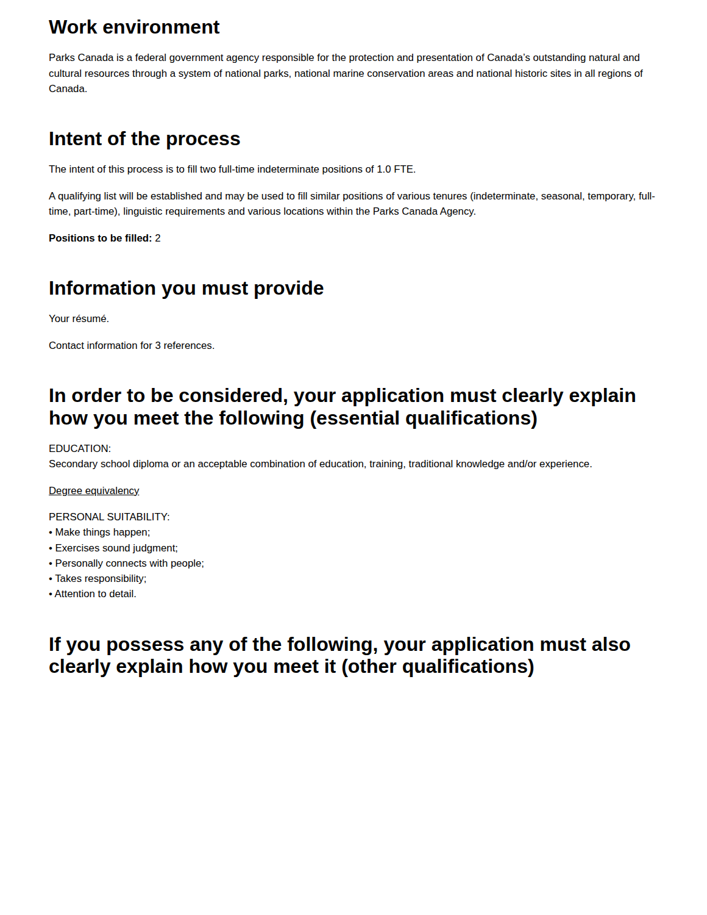Work environment
Parks Canada is a federal government agency responsible for the protection and presentation of Canada’s outstanding natural and cultural resources through a system of national parks, national marine conservation areas and national historic sites in all regions of Canada.
Intent of the process
The intent of this process is to fill two full-time indeterminate positions of 1.0 FTE.
A qualifying list will be established and may be used to fill similar positions of various tenures (indeterminate, seasonal, temporary, full-time, part-time), linguistic requirements and various locations within the Parks Canada Agency.
Positions to be filled: 2
Information you must provide
Your résumé.
Contact information for 3 references.
In order to be considered, your application must clearly explain how you meet the following (essential qualifications)
EDUCATION:
Secondary school diploma or an acceptable combination of education, training, traditional knowledge and/or experience.
Degree equivalency
PERSONAL SUITABILITY:
• Make things happen;
• Exercises sound judgment;
• Personally connects with people;
• Takes responsibility;
• Attention to detail.
If you possess any of the following, your application must also clearly explain how you meet it (other qualifications)